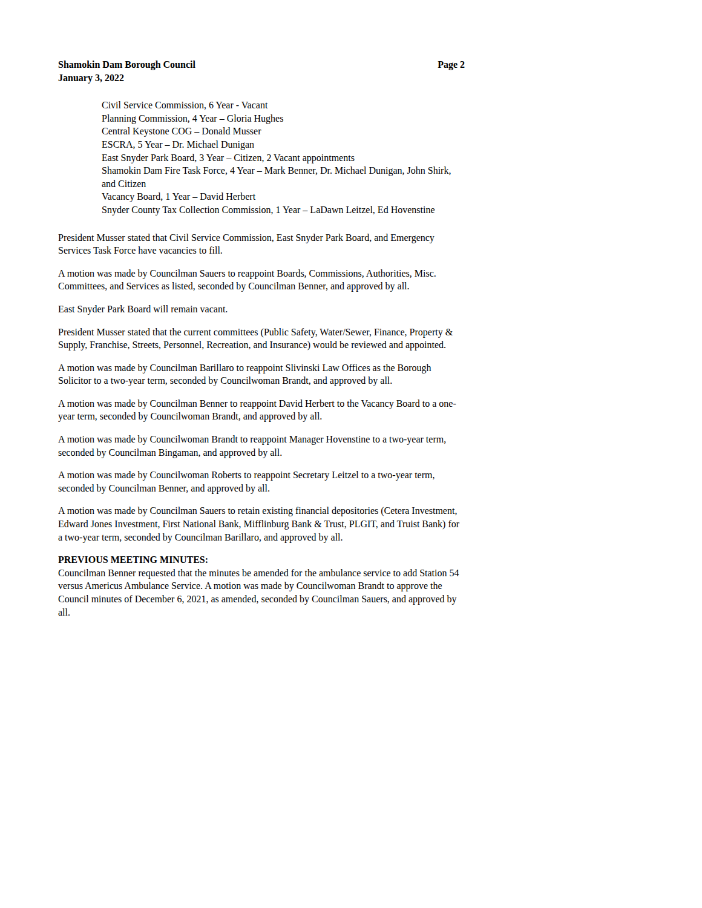Shamokin Dam Borough Council
January 3, 2022
Page 2
Civil Service Commission, 6 Year - Vacant
Planning Commission, 4 Year – Gloria Hughes
Central Keystone COG – Donald Musser
ESCRA, 5 Year – Dr. Michael Dunigan
East Snyder Park Board, 3 Year – Citizen, 2 Vacant appointments
Shamokin Dam Fire Task Force, 4 Year – Mark Benner, Dr. Michael Dunigan, John Shirk, and Citizen
Vacancy Board, 1 Year – David Herbert
Snyder County Tax Collection Commission, 1 Year – LaDawn Leitzel, Ed Hovenstine
President Musser stated that Civil Service Commission, East Snyder Park Board, and Emergency Services Task Force have vacancies to fill.
A motion was made by Councilman Sauers to reappoint Boards, Commissions, Authorities, Misc. Committees, and Services as listed, seconded by Councilman Benner, and approved by all.
East Snyder Park Board will remain vacant.
President Musser stated that the current committees (Public Safety, Water/Sewer, Finance, Property & Supply, Franchise, Streets, Personnel, Recreation, and Insurance) would be reviewed and appointed.
A motion was made by Councilman Barillaro to reappoint Slivinski Law Offices as the Borough Solicitor to a two-year term, seconded by Councilwoman Brandt, and approved by all.
A motion was made by Councilman Benner to reappoint David Herbert to the Vacancy Board to a one-year term, seconded by Councilwoman Brandt, and approved by all.
A motion was made by Councilwoman Brandt to reappoint Manager Hovenstine to a two-year term, seconded by Councilman Bingaman, and approved by all.
A motion was made by Councilwoman Roberts to reappoint Secretary Leitzel to a two-year term, seconded by Councilman Benner, and approved by all.
A motion was made by Councilman Sauers to retain existing financial depositories (Cetera Investment, Edward Jones Investment, First National Bank, Mifflinburg Bank & Trust, PLGIT, and Truist Bank) for a two-year term, seconded by Councilman Barillaro, and approved by all.
PREVIOUS MEETING MINUTES:
Councilman Benner requested that the minutes be amended for the ambulance service to add Station 54 versus Americus Ambulance Service. A motion was made by Councilwoman Brandt to approve the Council minutes of December 6, 2021, as amended, seconded by Councilman Sauers, and approved by all.